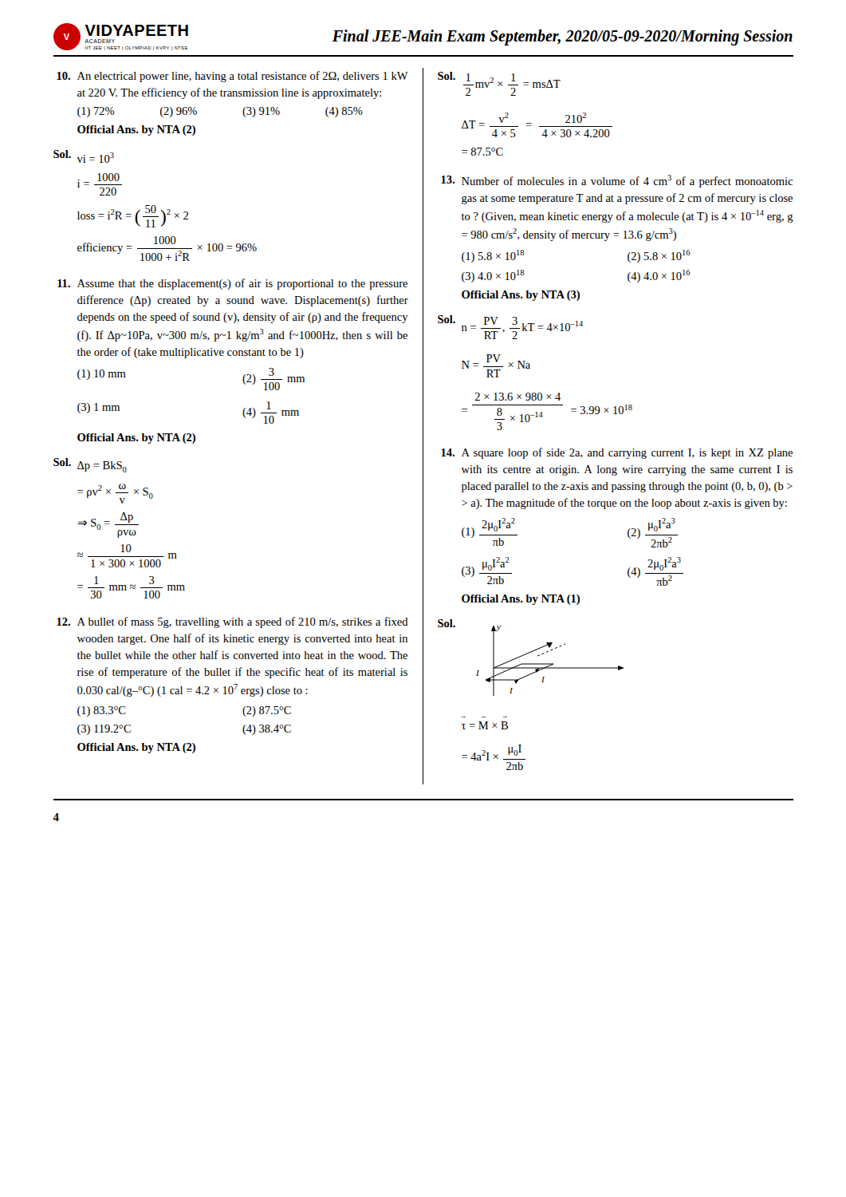V
VIDYAPEETH
ACADEMY
IIT JEE | NEET | OLYMPIAD | KVPY | NTSE
Final JEE-Main Exam September, 2020/05-09-2020/Morning Session
10.
An electrical power line, having a total resistance of 2Ω, delivers 1 kW at 220 V. The efficiency of the transmission line is approximately:
(1) 72%
(2) 96%
(3) 91%
(4) 85%
Official Ans. by NTA (2)
Sol.
vi = 103
i = 1000220
loss = i2R = (5011)2 × 2
efficiency = 10001000 + i2R × 100 = 96%
11.
Assume that the displacement(s) of air is proportional to the pressure difference (Δp) created by a sound wave. Displacement(s) further depends on the speed of sound (v), density of air (ρ) and the frequency (f). If Δp~10Pa, v~300 m/s, p~1 kg/m3 and f~1000Hz, then s will be the order of (take multiplicative constant to be 1)
(1) 10 mm
(2) 3100 mm
(3) 1 mm
(4) 110 mm
Official Ans. by NTA (2)
Sol.
Δp = BkS0
= ρv2 × ωv × S0
⇒ S0 = Δp ρvω
≈ 101 × 300 × 1000 m
= 130 mm ≈ 3100 mm
12.
A bullet of mass 5g, travelling with a speed of 210 m/s, strikes a fixed wooden target. One half of its kinetic energy is converted into heat in the bullet while the other half is converted into heat in the wood. The rise of temperature of the bullet if the specific heat of its material is 0.030 cal/(g–°C) (1 cal = 4.2 × 107 ergs) close to :
(1) 83.3°C
(2) 87.5°C
(3) 119.2°C
(4) 38.4°C
Official Ans. by NTA (2)
Sol.
12mv2 × 12 = msΔT
ΔT = v24 × 5 = 21024 × 30 × 4.200
= 87.5°C
13.
Number of molecules in a volume of 4 cm3 of a perfect monoatomic gas at some temperature T and at a pressure of 2 cm of mercury is close to ? (Given, mean kinetic energy of a molecule (at T) is 4 × 10–14 erg, g = 980 cm/s2, density of mercury = 13.6 g/cm3)
(1) 5.8 × 1018
(2) 5.8 × 1016
(3) 4.0 × 1018
(4) 4.0 × 1016
Official Ans. by NTA (3)
Sol.
n = PV RT, 32kT = 4×10–14
N = PV RT × Na
= 2 × 13.6 × 980 × 483 × 10–14 = 3.99 × 1018
14.
A square loop of side 2a, and carrying current I, is kept in XZ plane with its centre at origin. A long wire carrying the same current I is placed parallel to the z-axis and passing through the point (0, b, 0), (b > > a). The magnitude of the torque on the loop about z-axis is given by:
(1) 2μ0I2a2 πb
(2) μ0I2a32πb2
(3) μ0I2a22πb
(4) 2μ0I2a3 πb2
Official Ans. by NTA (1)
Sol.
y I I I
τ = M × B
= 4a2I × μ0I 2πb
4